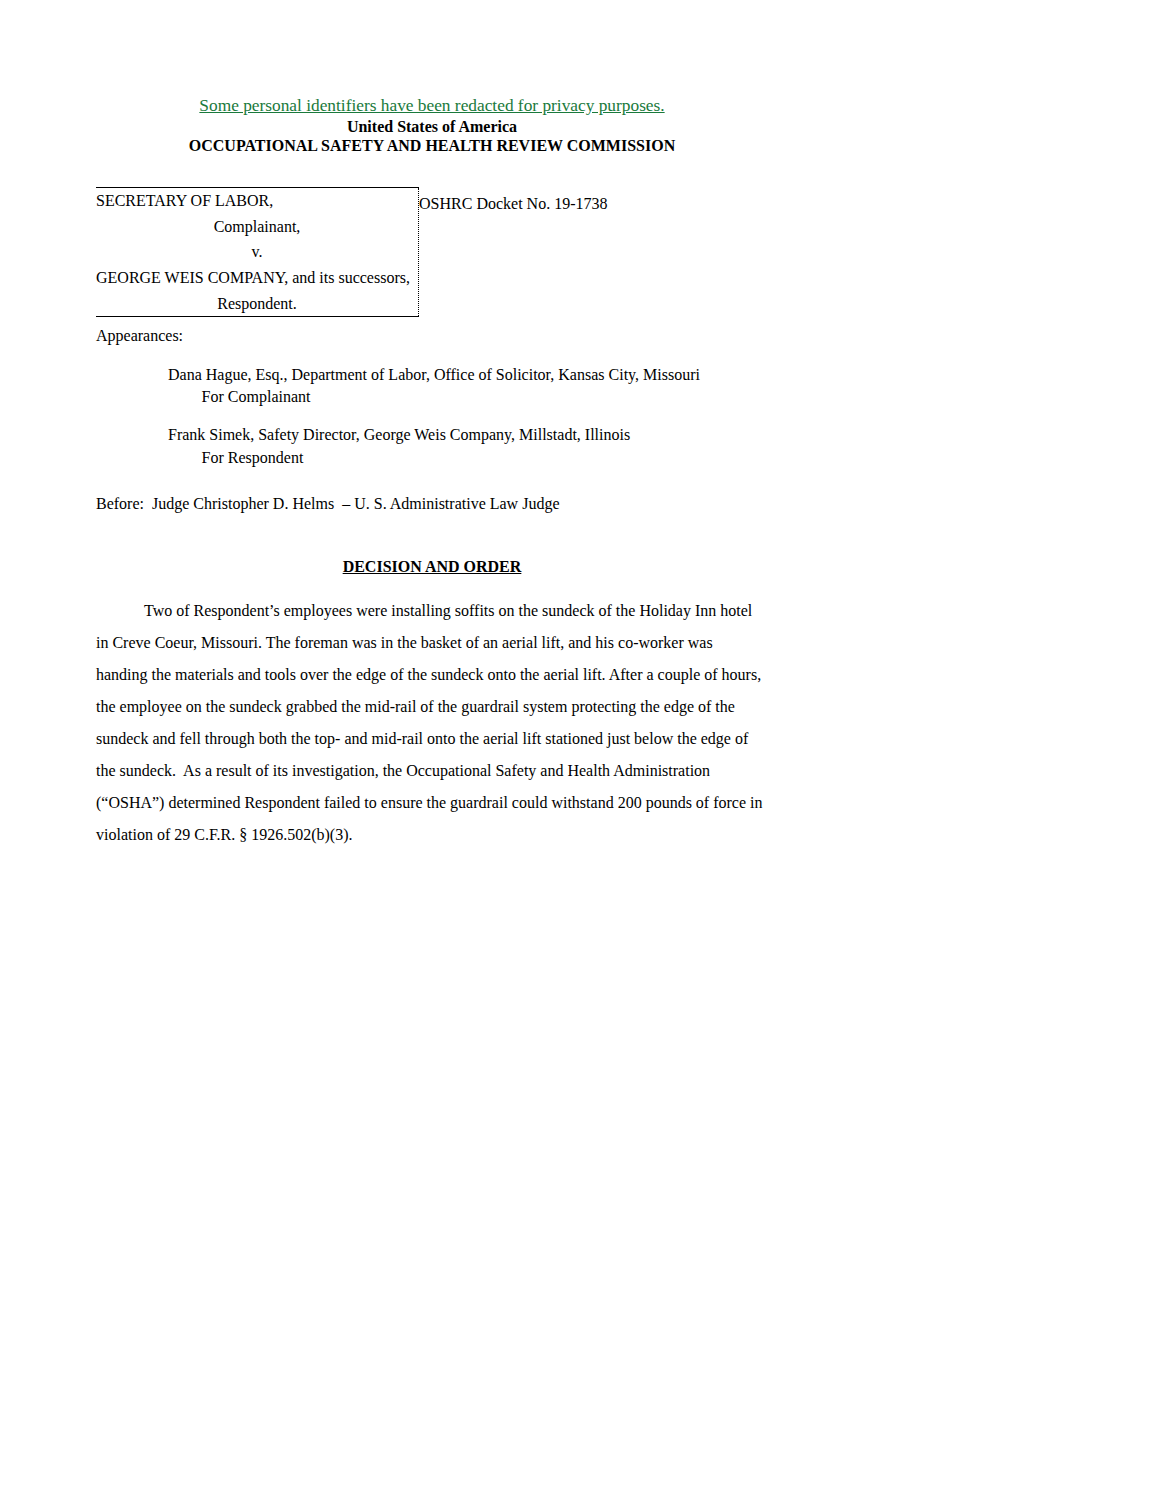Some personal identifiers have been redacted for privacy purposes.
United States of America
OCCUPATIONAL SAFETY AND HEALTH REVIEW COMMISSION
| SECRETARY OF LABOR, Complainant, v. GEORGE WEIS COMPANY, and its successors, Respondent. | OSHRC Docket No. 19-1738 |
Appearances:
Dana Hague, Esq., Department of Labor, Office of Solicitor, Kansas City, Missouri For Complainant
Frank Simek, Safety Director, George Weis Company, Millstadt, Illinois For Respondent
Before: Judge Christopher D. Helms – U. S. Administrative Law Judge
DECISION AND ORDER
Two of Respondent’s employees were installing soffits on the sundeck of the Holiday Inn hotel in Creve Coeur, Missouri. The foreman was in the basket of an aerial lift, and his co-worker was handing the materials and tools over the edge of the sundeck onto the aerial lift. After a couple of hours, the employee on the sundeck grabbed the mid-rail of the guardrail system protecting the edge of the sundeck and fell through both the top- and mid-rail onto the aerial lift stationed just below the edge of the sundeck. As a result of its investigation, the Occupational Safety and Health Administration (“OSHA”) determined Respondent failed to ensure the guardrail could withstand 200 pounds of force in violation of 29 C.F.R. § 1926.502(b)(3).